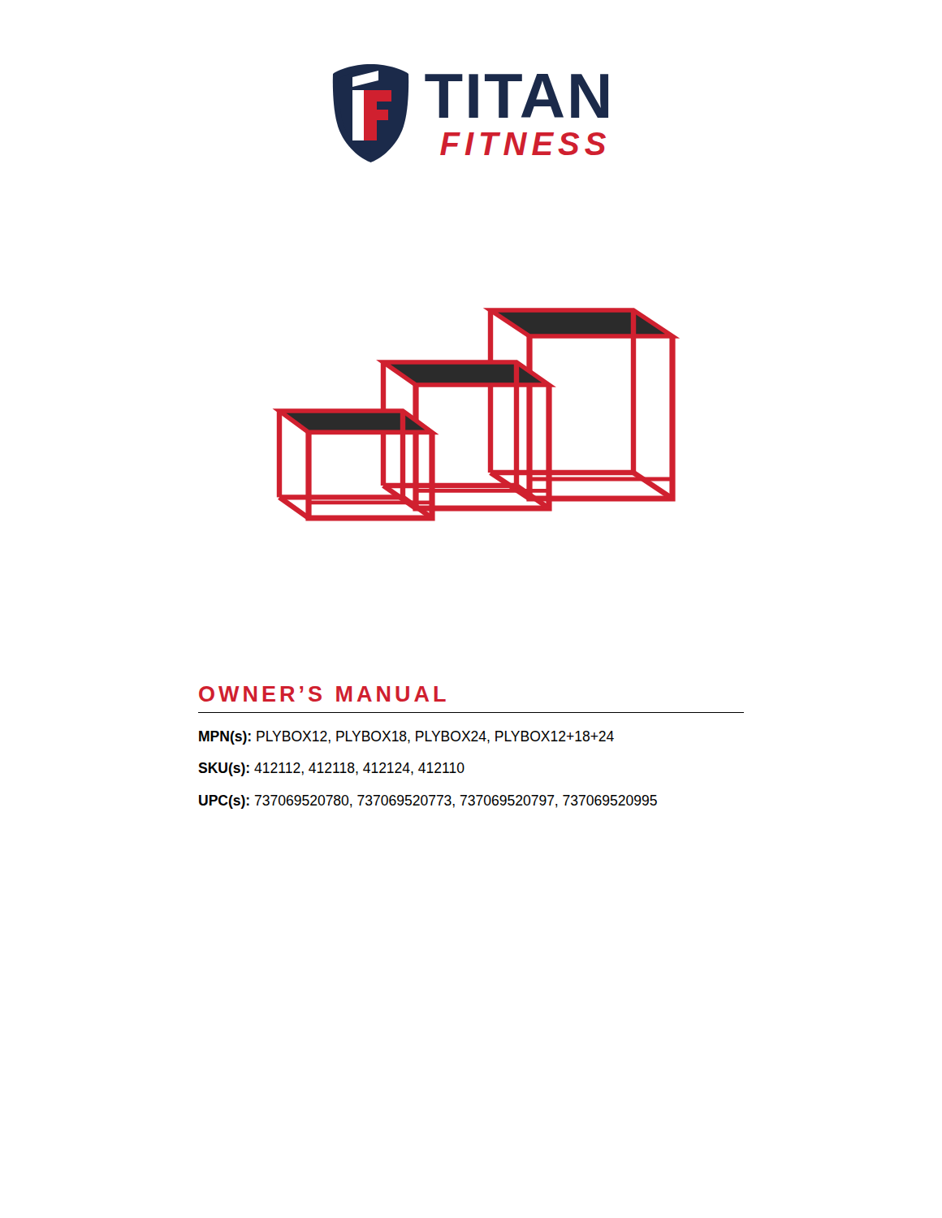TITAN
FITNESS
OWNER’S MANUAL
MPN(s): PLYBOX12, PLYBOX18, PLYBOX24, PLYBOX12+18+24
SKU(s): 412112, 412118, 412124, 412110
UPC(s): 737069520780, 737069520773, 737069520797, 737069520995